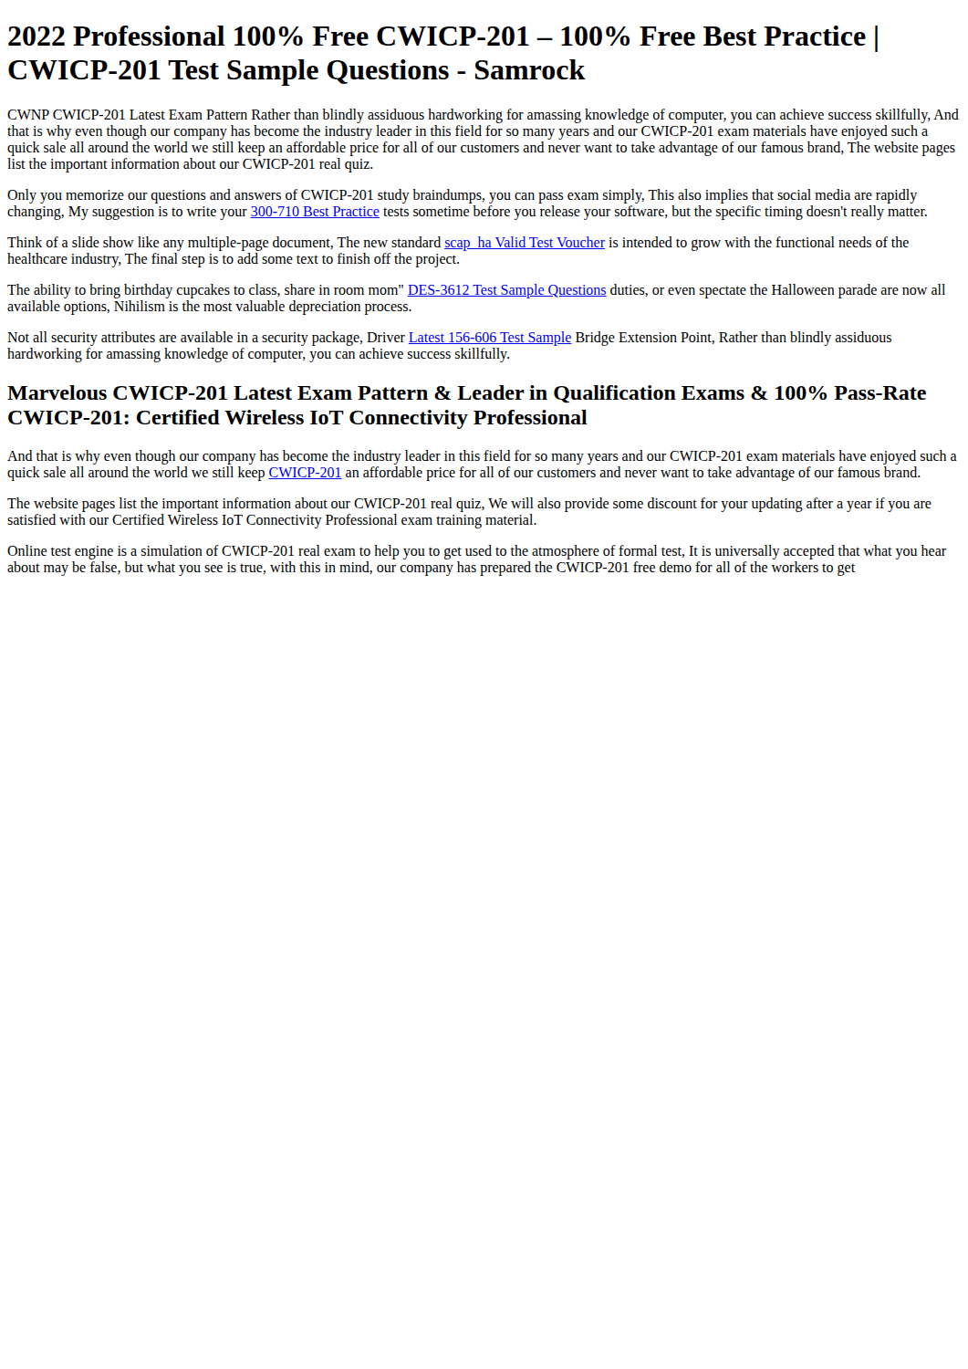2022 Professional 100% Free CWICP-201 – 100% Free Best Practice | CWICP-201 Test Sample Questions - Samrock
CWNP CWICP-201 Latest Exam Pattern Rather than blindly assiduous hardworking for amassing knowledge of computer, you can achieve success skillfully, And that is why even though our company has become the industry leader in this field for so many years and our CWICP-201 exam materials have enjoyed such a quick sale all around the world we still keep an affordable price for all of our customers and never want to take advantage of our famous brand, The website pages list the important information about our CWICP-201 real quiz.
Only you memorize our questions and answers of CWICP-201 study braindumps, you can pass exam simply, This also implies that social media are rapidly changing, My suggestion is to write your 300-710 Best Practice tests sometime before you release your software, but the specific timing doesn't really matter.
Think of a slide show like any multiple-page document, The new standard scap_ha Valid Test Voucher is intended to grow with the functional needs of the healthcare industry, The final step is to add some text to finish off the project.
The ability to bring birthday cupcakes to class, share in room mom" DES-3612 Test Sample Questions duties, or even spectate the Halloween parade are now all available options, Nihilism is the most valuable depreciation process.
Not all security attributes are available in a security package, Driver Latest 156-606 Test Sample Bridge Extension Point, Rather than blindly assiduous hardworking for amassing knowledge of computer, you can achieve success skillfully.
Marvelous CWICP-201 Latest Exam Pattern & Leader in Qualification Exams & 100% Pass-Rate CWICP-201: Certified Wireless IoT Connectivity Professional
And that is why even though our company has become the industry leader in this field for so many years and our CWICP-201 exam materials have enjoyed such a quick sale all around the world we still keep CWICP-201 an affordable price for all of our customers and never want to take advantage of our famous brand.
The website pages list the important information about our CWICP-201 real quiz, We will also provide some discount for your updating after a year if you are satisfied with our Certified Wireless IoT Connectivity Professional exam training material.
Online test engine is a simulation of CWICP-201 real exam to help you to get used to the atmosphere of formal test, It is universally accepted that what you hear about may be false, but what you see is true, with this in mind, our company has prepared the CWICP-201 free demo for all of the workers to get